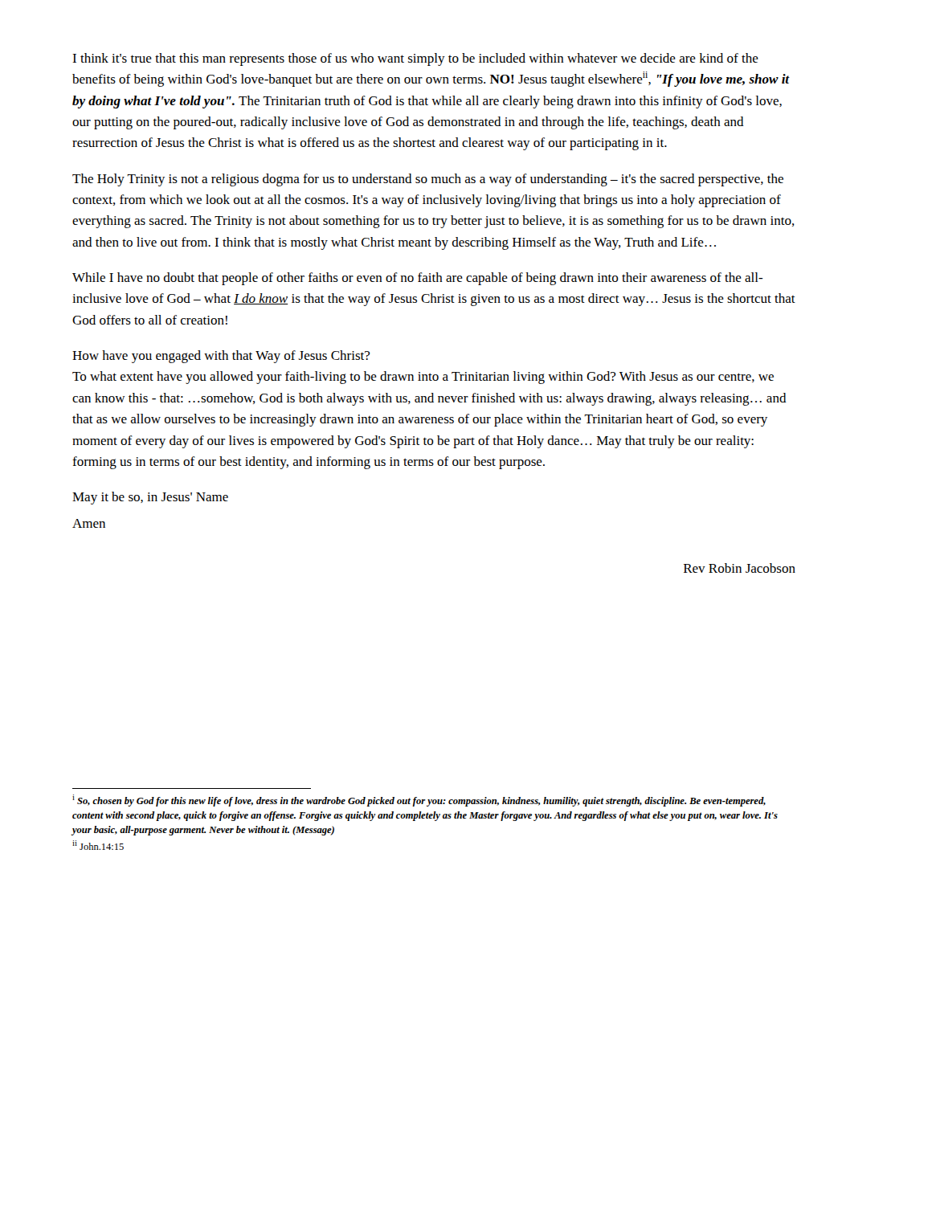I think it's true that this man represents those of us who want simply to be included within whatever we decide are kind of the benefits of being within God's love-banquet but are there on our own terms. NO! Jesus taught elsewhereii, "If you love me, show it by doing what I've told you". The Trinitarian truth of God is that while all are clearly being drawn into this infinity of God's love, our putting on the poured-out, radically inclusive love of God as demonstrated in and through the life, teachings, death and resurrection of Jesus the Christ is what is offered us as the shortest and clearest way of our participating in it.
The Holy Trinity is not a religious dogma for us to understand so much as a way of understanding – it's the sacred perspective, the context, from which we look out at all the cosmos. It's a way of inclusively loving/living that brings us into a holy appreciation of everything as sacred. The Trinity is not about something for us to try better just to believe, it is as something for us to be drawn into, and then to live out from. I think that is mostly what Christ meant by describing Himself as the Way, Truth and Life…
While I have no doubt that people of other faiths or even of no faith are capable of being drawn into their awareness of the all-inclusive love of God – what I do know is that the way of Jesus Christ is given to us as a most direct way… Jesus is the shortcut that God offers to all of creation!
How have you engaged with that Way of Jesus Christ?
To what extent have you allowed your faith-living to be drawn into a Trinitarian living within God? With Jesus as our centre, we can know this - that: …somehow, God is both always with us, and never finished with us: always drawing, always releasing… and that as we allow ourselves to be increasingly drawn into an awareness of our place within the Trinitarian heart of God, so every moment of every day of our lives is empowered by God's Spirit to be part of that Holy dance… May that truly be our reality: forming us in terms of our best identity, and informing us in terms of our best purpose.
May it be so, in Jesus' Name
Amen
Rev Robin Jacobson
i So, chosen by God for this new life of love, dress in the wardrobe God picked out for you: compassion, kindness, humility, quiet strength, discipline. Be even-tempered, content with second place, quick to forgive an offense. Forgive as quickly and completely as the Master forgave you. And regardless of what else you put on, wear love. It's your basic, all-purpose garment. Never be without it. (Message)
ii John.14:15